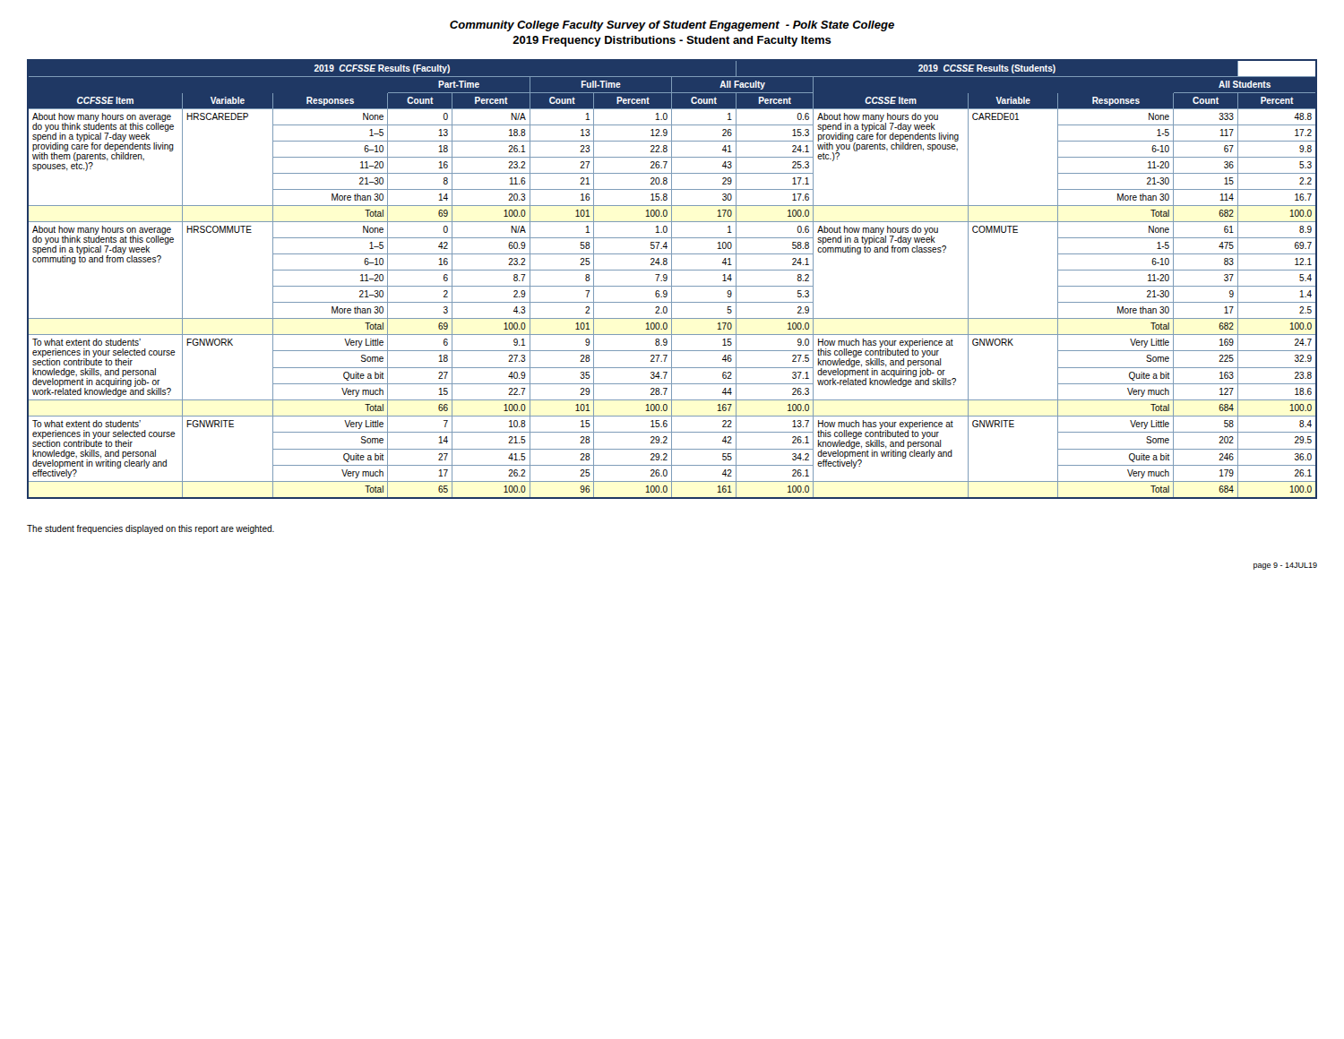Community College Faculty Survey of Student Engagement - Polk State College
2019 Frequency Distributions - Student and Faculty Items
| 2019 CCFSSE Results (Faculty) | 2019 CCSSE Results (Students) |
| --- | --- |
| | | | Part-Time | Full-Time | All Faculty | | | | All Students |
| CCFSSE Item | Variable | Responses | Count | Percent | Count | Percent | Count | Percent | CCSSE Item | Variable | Responses | Count | Percent |
| About how many hours on average do you think students at this college spend in a typical 7-day week providing care for dependents living with them (parents, children, spouses, etc.)? | HRSCAREDEP | None | 0 | N/A | 1 | 1.0 | 1 | 0.6 | About how many hours do you spend in a typical 7-day week providing care for dependents living with you (parents, children, spouse, etc.)? | CAREDE01 | None | 333 | 48.8 |
| 1–5 | 13 | 18.8 | 13 | 12.9 | 26 | 15.3 | 1-5 | 117 | 17.2 |
| 6–10 | 18 | 26.1 | 23 | 22.8 | 41 | 24.1 | 6-10 | 67 | 9.8 |
| 11–20 | 16 | 23.2 | 27 | 26.7 | 43 | 25.3 | 11-20 | 36 | 5.3 |
| 21–30 | 8 | 11.6 | 21 | 20.8 | 29 | 17.1 | 21-30 | 15 | 2.2 |
| More than 30 | 14 | 20.3 | 16 | 15.8 | 30 | 17.6 | More than 30 | 114 | 16.7 |
| | | Total | 69 | 100.0 | 101 | 100.0 | 170 | 100.0 | | | Total | 682 | 100.0 |
| About how many hours on average do you think students at this college spend in a typical 7-day week commuting to and from classes? | HRSCOMMUTE | None | 0 | N/A | 1 | 1.0 | 1 | 0.6 | About how many hours do you spend in a typical 7-day week commuting to and from classes? | COMMUTE | None | 61 | 8.9 |
| 1–5 | 42 | 60.9 | 58 | 57.4 | 100 | 58.8 | 1-5 | 475 | 69.7 |
| 6–10 | 16 | 23.2 | 25 | 24.8 | 41 | 24.1 | 6-10 | 83 | 12.1 |
| 11–20 | 6 | 8.7 | 8 | 7.9 | 14 | 8.2 | 11-20 | 37 | 5.4 |
| 21–30 | 2 | 2.9 | 7 | 6.9 | 9 | 5.3 | 21-30 | 9 | 1.4 |
| More than 30 | 3 | 4.3 | 2 | 2.0 | 5 | 2.9 | More than 30 | 17 | 2.5 |
| | | Total | 69 | 100.0 | 101 | 100.0 | 170 | 100.0 | | | Total | 682 | 100.0 |
| To what extent do students’ experiences in your selected course section contribute to their knowledge, skills, and personal development in acquiring job- or work-related knowledge and skills? | FGNWORK | Very Little | 6 | 9.1 | 9 | 8.9 | 15 | 9.0 | How much has your experience at this college contributed to your knowledge, skills, and personal development in acquiring job- or work-related knowledge and skills? | GNWORK | Very Little | 169 | 24.7 |
| Some | 18 | 27.3 | 28 | 27.7 | 46 | 27.5 | Some | 225 | 32.9 |
| Quite a bit | 27 | 40.9 | 35 | 34.7 | 62 | 37.1 | Quite a bit | 163 | 23.8 |
| Very much | 15 | 22.7 | 29 | 28.7 | 44 | 26.3 | Very much | 127 | 18.6 |
| | | Total | 66 | 100.0 | 101 | 100.0 | 167 | 100.0 | | | Total | 684 | 100.0 |
| To what extent do students’ experiences in your selected course section contribute to their knowledge, skills, and personal development in writing clearly and effectively? | FGNWRITE | Very Little | 7 | 10.8 | 15 | 15.6 | 22 | 13.7 | How much has your experience at this college contributed to your knowledge, skills, and personal development in writing clearly and effectively? | GNWRITE | Very Little | 58 | 8.4 |
| Some | 14 | 21.5 | 28 | 29.2 | 42 | 26.1 | Some | 202 | 29.5 |
| Quite a bit | 27 | 41.5 | 28 | 29.2 | 55 | 34.2 | Quite a bit | 246 | 36.0 |
| Very much | 17 | 26.2 | 25 | 26.0 | 42 | 26.1 | Very much | 179 | 26.1 |
| | | Total | 65 | 100.0 | 96 | 100.0 | 161 | 100.0 | | | Total | 684 | 100.0 |
The student frequencies displayed on this report are weighted.
page 9 - 14JUL19